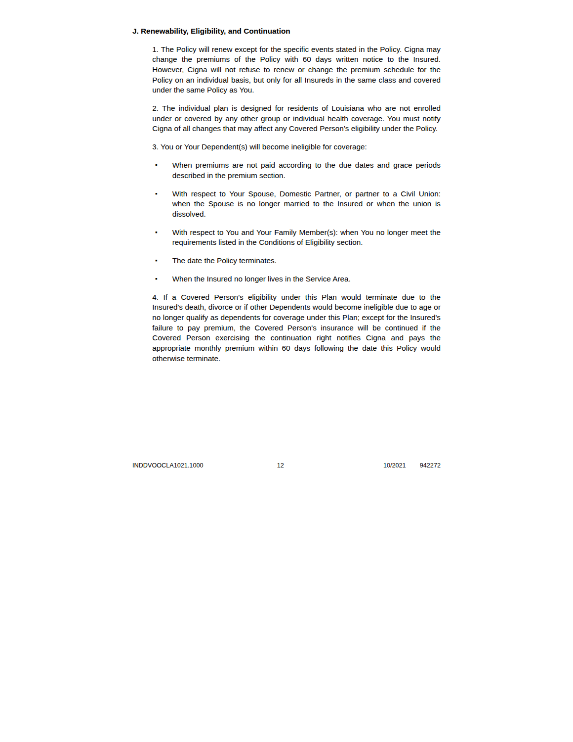J. Renewability, Eligibility, and Continuation
1. The Policy will renew except for the specific events stated in the Policy. Cigna may change the premiums of the Policy with 60 days written notice to the Insured. However, Cigna will not refuse to renew or change the premium schedule for the Policy on an individual basis, but only for all Insureds in the same class and covered under the same Policy as You.
2. The individual plan is designed for residents of Louisiana who are not enrolled under or covered by any other group or individual health coverage. You must notify Cigna of all changes that may affect any Covered Person’s eligibility under the Policy.
3. You or Your Dependent(s) will become ineligible for coverage:
When premiums are not paid according to the due dates and grace periods described in the premium section.
With respect to Your Spouse, Domestic Partner, or partner to a Civil Union: when the Spouse is no longer married to the Insured or when the union is dissolved.
With respect to You and Your Family Member(s): when You no longer meet the requirements listed in the Conditions of Eligibility section.
The date the Policy terminates.
When the Insured no longer lives in the Service Area.
4. If a Covered Person’s eligibility under this Plan would terminate due to the Insured's death, divorce or if other Dependents would become ineligible due to age or no longer qualify as dependents for coverage under this Plan; except for the Insured's failure to pay premium, the Covered Person's insurance will be continued if the Covered Person exercising the continuation right notifies Cigna and pays the appropriate monthly premium within 60 days following the date this Policy would otherwise terminate.
INDDVOOCLA1021.1000 12 10/2021 942272